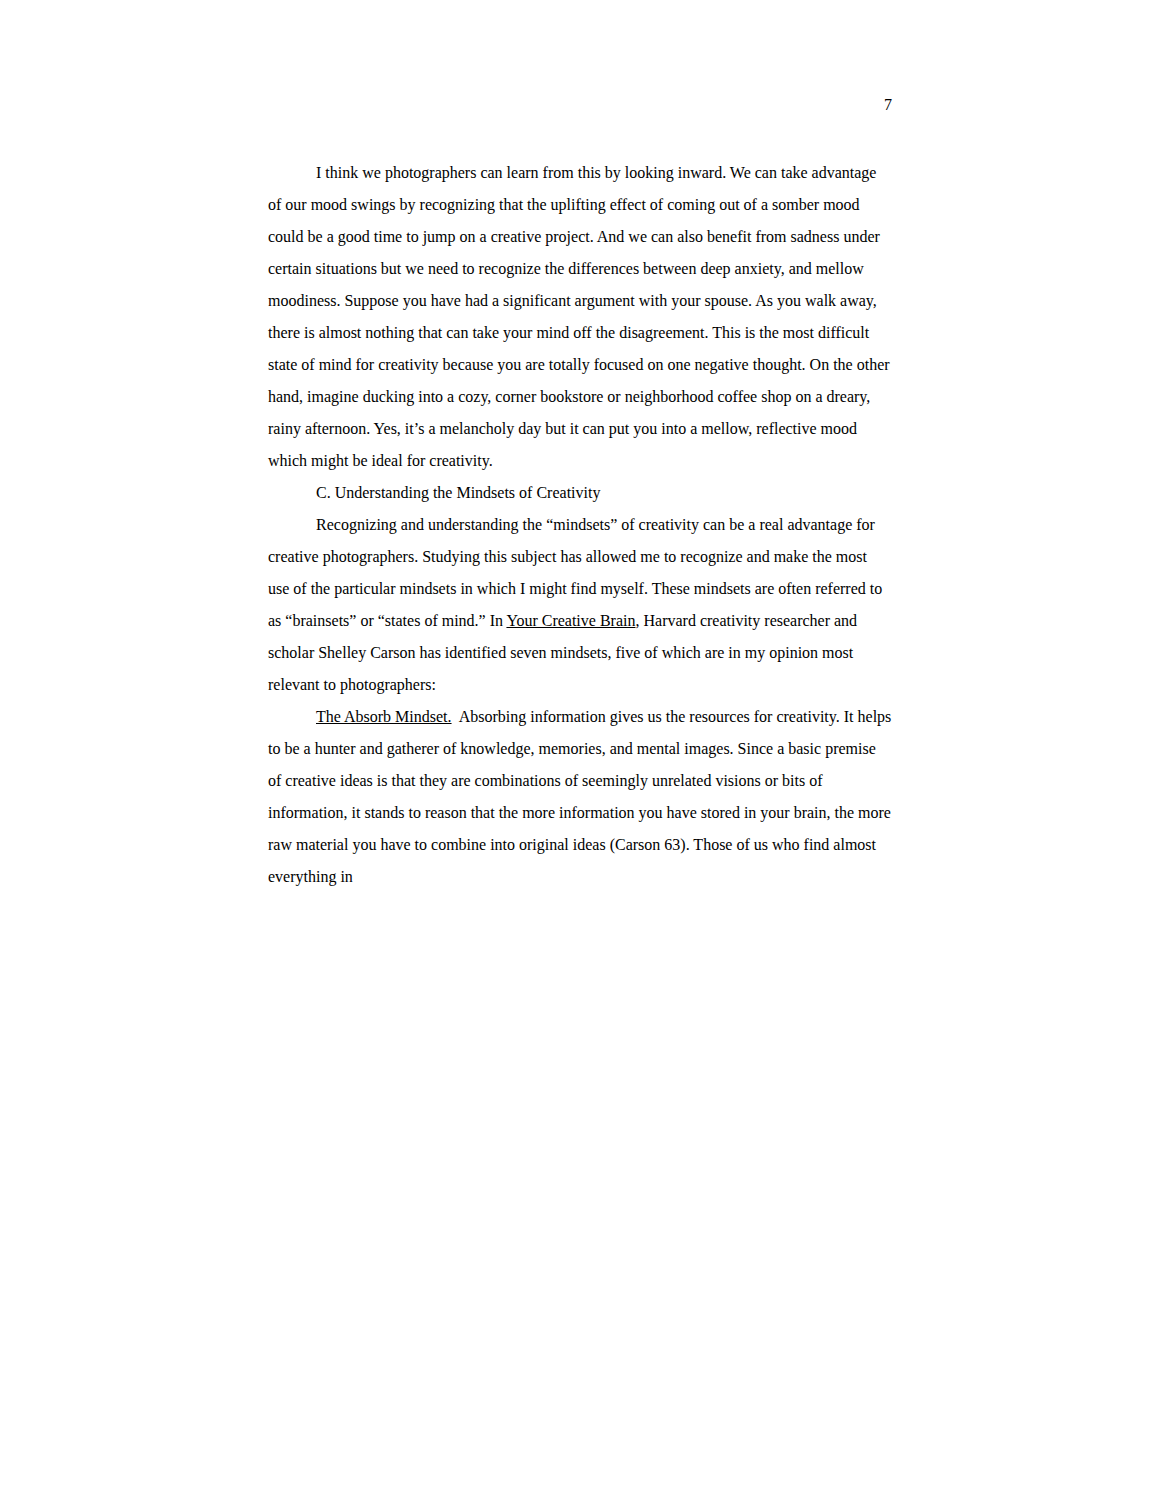7
I think we photographers can learn from this by looking inward. We can take advantage of our mood swings by recognizing that the uplifting effect of coming out of a somber mood could be a good time to jump on a creative project. And we can also benefit from sadness under certain situations but we need to recognize the differences between deep anxiety, and mellow moodiness. Suppose you have had a significant argument with your spouse. As you walk away, there is almost nothing that can take your mind off the disagreement. This is the most difficult state of mind for creativity because you are totally focused on one negative thought. On the other hand, imagine ducking into a cozy, corner bookstore or neighborhood coffee shop on a dreary, rainy afternoon. Yes, it’s a melancholy day but it can put you into a mellow, reflective mood which might be ideal for creativity.
C. Understanding the Mindsets of Creativity
Recognizing and understanding the “mindsets” of creativity can be a real advantage for creative photographers. Studying this subject has allowed me to recognize and make the most use of the particular mindsets in which I might find myself. These mindsets are often referred to as “brainsets” or “states of mind.” In Your Creative Brain, Harvard creativity researcher and scholar Shelley Carson has identified seven mindsets, five of which are in my opinion most relevant to photographers:
The Absorb Mindset. Absorbing information gives us the resources for creativity. It helps to be a hunter and gatherer of knowledge, memories, and mental images. Since a basic premise of creative ideas is that they are combinations of seemingly unrelated visions or bits of information, it stands to reason that the more information you have stored in your brain, the more raw material you have to combine into original ideas (Carson 63). Those of us who find almost everything in